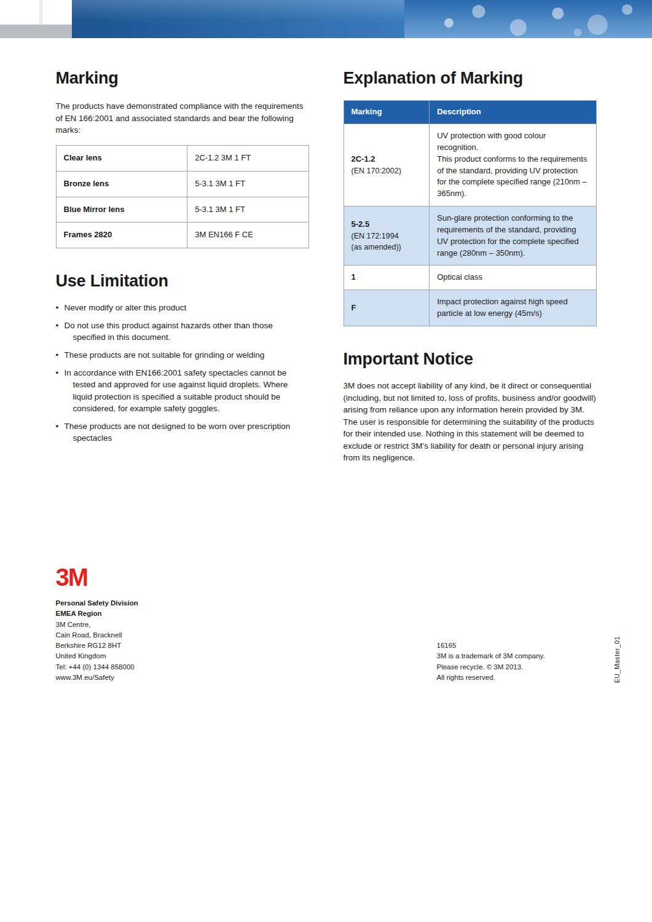Marking
The products have demonstrated compliance with the requirements of EN 166:2001 and associated standards and bear the following marks:
| Clear lens | 2C-1.2 3M 1 FT |
| Bronze lens | 5-3.1 3M 1 FT |
| Blue Mirror lens | 5-3.1 3M 1 FT |
| Frames 2820 | 3M EN166 F CE |
Use Limitation
Never modify or alter this product
Do not use this product against hazards other than thosespecified in this document.
These products are not suitable for grinding or welding
In accordance with EN166:2001 safety spectacles cannot betested and approved for use against liquid droplets. Where liquid protection is specified a suitable product should be considered, for example safety goggles.
These products are not designed to be worn over prescriptionspectacles
Explanation of Marking
| Marking | Description |
| --- | --- |
| 2C-1.2 (EN 170:2002) | UV protection with good colour recognition. This product conforms to the requirements of the standard, providing UV protection for the complete specified range (210nm – 365nm). |
| 5-2.5 (EN 172:1994 (as amended)) | Sun-glare protection conforming to the requirements of the standard, providing UV protection for the complete specified range (280nm – 350nm). |
| 1 | Optical class |
| F | Impact protection against high speed particle at low energy (45m/s) |
Important Notice
3M does not accept liability of any kind, be it direct or consequential (including, but not limited to, loss of profits, business and/or goodwill) arising from reliance upon any information herein provided by 3M. The user is responsible for determining the suitability of the products for their intended use. Nothing in this statement will be deemed to exclude or restrict 3M’s liability for death or personal injury arising from its negligence.
3M
Personal Safety Division EMEA Region 3M Centre,
Cain Road, Bracknell
Berkshire RG12 8HT
United Kingdom
Tel: +44 (0) 1344 858000
www.3M.eu/Safety
16165
3M is a trademark of 3M company.
Please recycle. © 3M 2013.
All rights reserved.
EU_Master_01